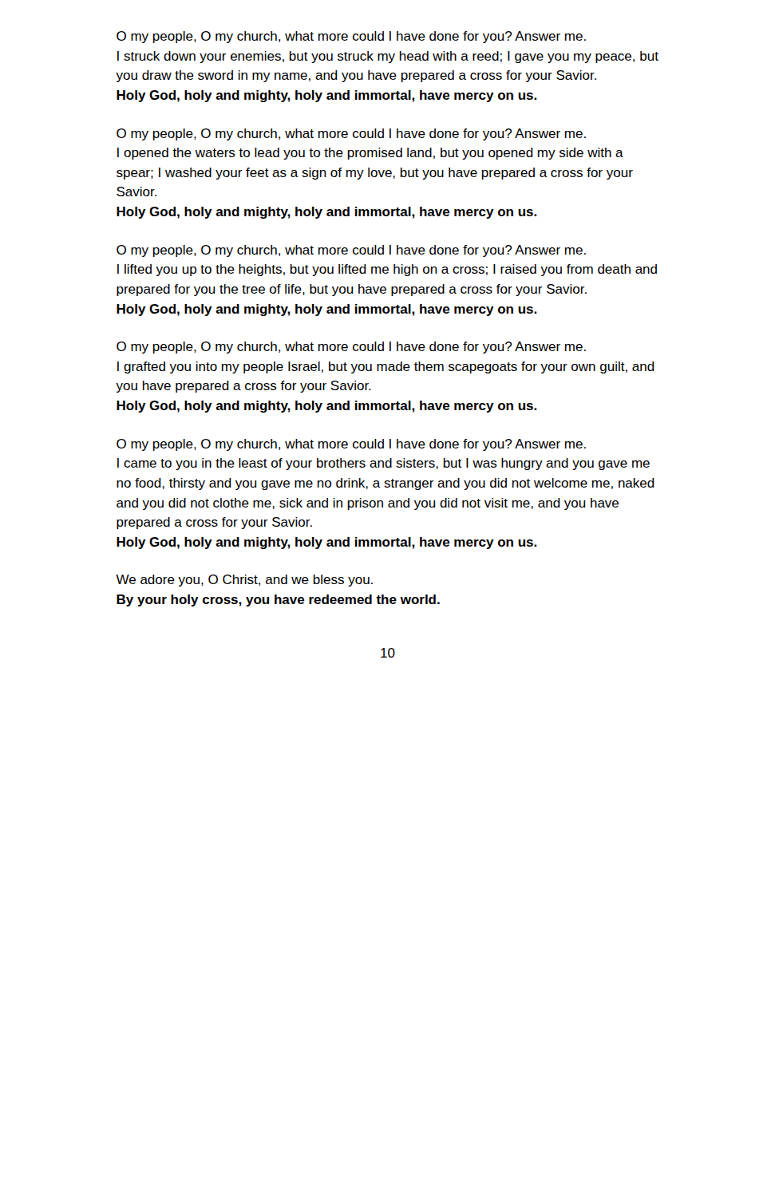O my people, O my church, what more could I have done for you? Answer me.
I struck down your enemies, but you struck my head with a reed; I gave you my peace, but you draw the sword in my name, and you have prepared a cross for your Savior.
Holy God, holy and mighty, holy and immortal, have mercy on us.
O my people, O my church, what more could I have done for you? Answer me.
I opened the waters to lead you to the promised land, but you opened my side with a spear; I washed your feet as a sign of my love, but you have prepared a cross for your Savior.
Holy God, holy and mighty, holy and immortal, have mercy on us.
O my people, O my church, what more could I have done for you? Answer me.
I lifted you up to the heights, but you lifted me high on a cross; I raised you from death and prepared for you the tree of life, but you have prepared a cross for your Savior.
Holy God, holy and mighty, holy and immortal, have mercy on us.
O my people, O my church, what more could I have done for you? Answer me.
I grafted you into my people Israel, but you made them scapegoats for your own guilt, and you have prepared a cross for your Savior.
Holy God, holy and mighty, holy and immortal, have mercy on us.
O my people, O my church, what more could I have done for you? Answer me.
I came to you in the least of your brothers and sisters, but I was hungry and you gave me no food, thirsty and you gave me no drink, a stranger and you did not welcome me, naked and you did not clothe me, sick and in prison and you did not visit me, and you have prepared a cross for your Savior.
Holy God, holy and mighty, holy and immortal, have mercy on us.
We adore you, O Christ, and we bless you.
By your holy cross, you have redeemed the world.
10